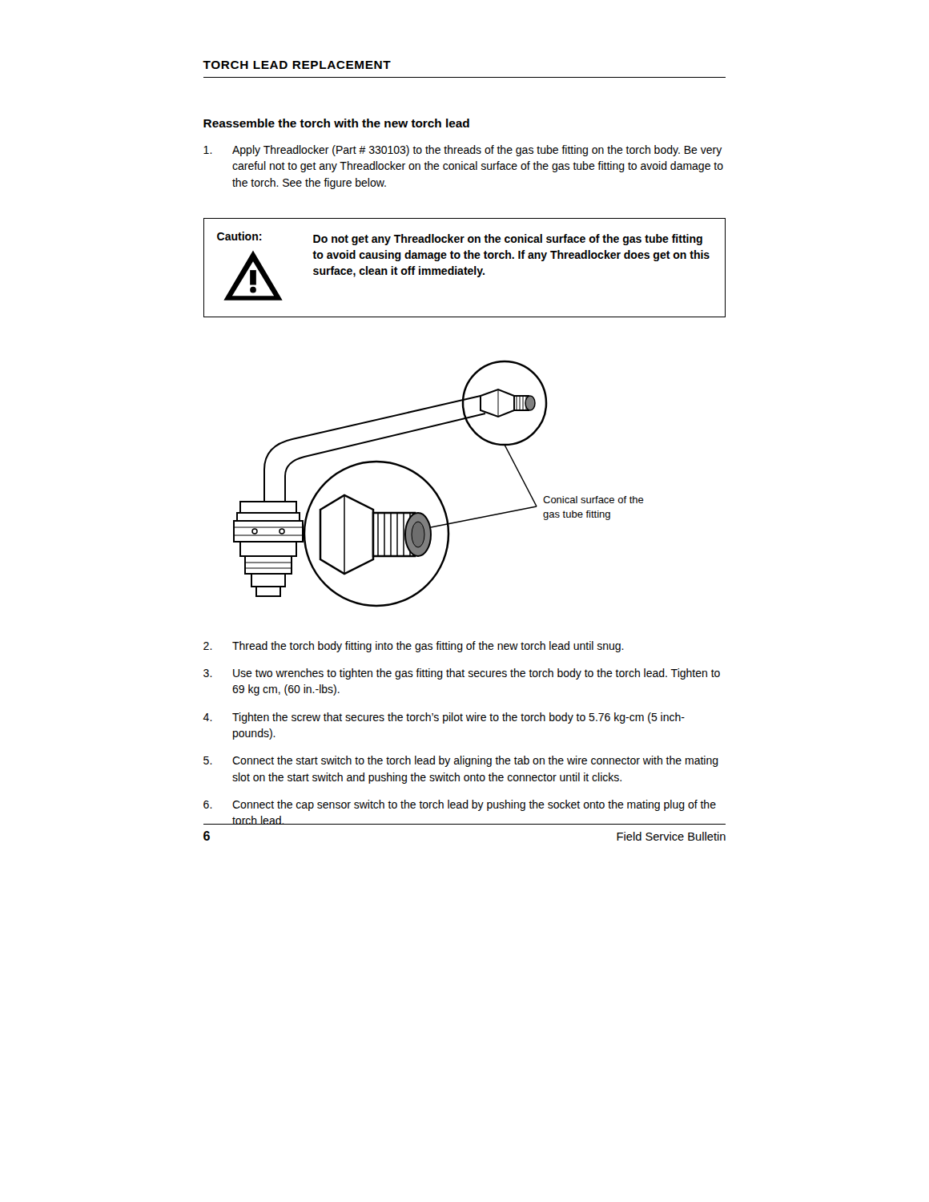TORCH LEAD REPLACEMENT
Reassemble the torch with the new torch lead
1. Apply Threadlocker (Part # 330103) to the threads of the gas tube fitting on the torch body. Be very careful not to get any Threadlocker on the conical surface of the gas tube fitting to avoid damage to the torch. See the figure below.
Caution:
Do not get any Threadlocker on the conical surface of the gas tube fitting to avoid causing damage to the torch. If any Threadlocker does get on this surface, clean it off immediately.
Conical surface of the gas tube fitting
2. Thread the torch body fitting into the gas fitting of the new torch lead until snug.
3. Use two wrenches to tighten the gas fitting that secures the torch body to the torch lead. Tighten to 69 kg cm, (60 in.-lbs).
4. Tighten the screw that secures the torch’s pilot wire to the torch body to 5.76 kg-cm (5 inch-pounds).
5. Connect the start switch to the torch lead by aligning the tab on the wire connector with the mating slot on the start switch and pushing the switch onto the connector until it clicks.
6. Connect the cap sensor switch to the torch lead by pushing the socket onto the mating plug of the torch lead.
6
Field Service Bulletin